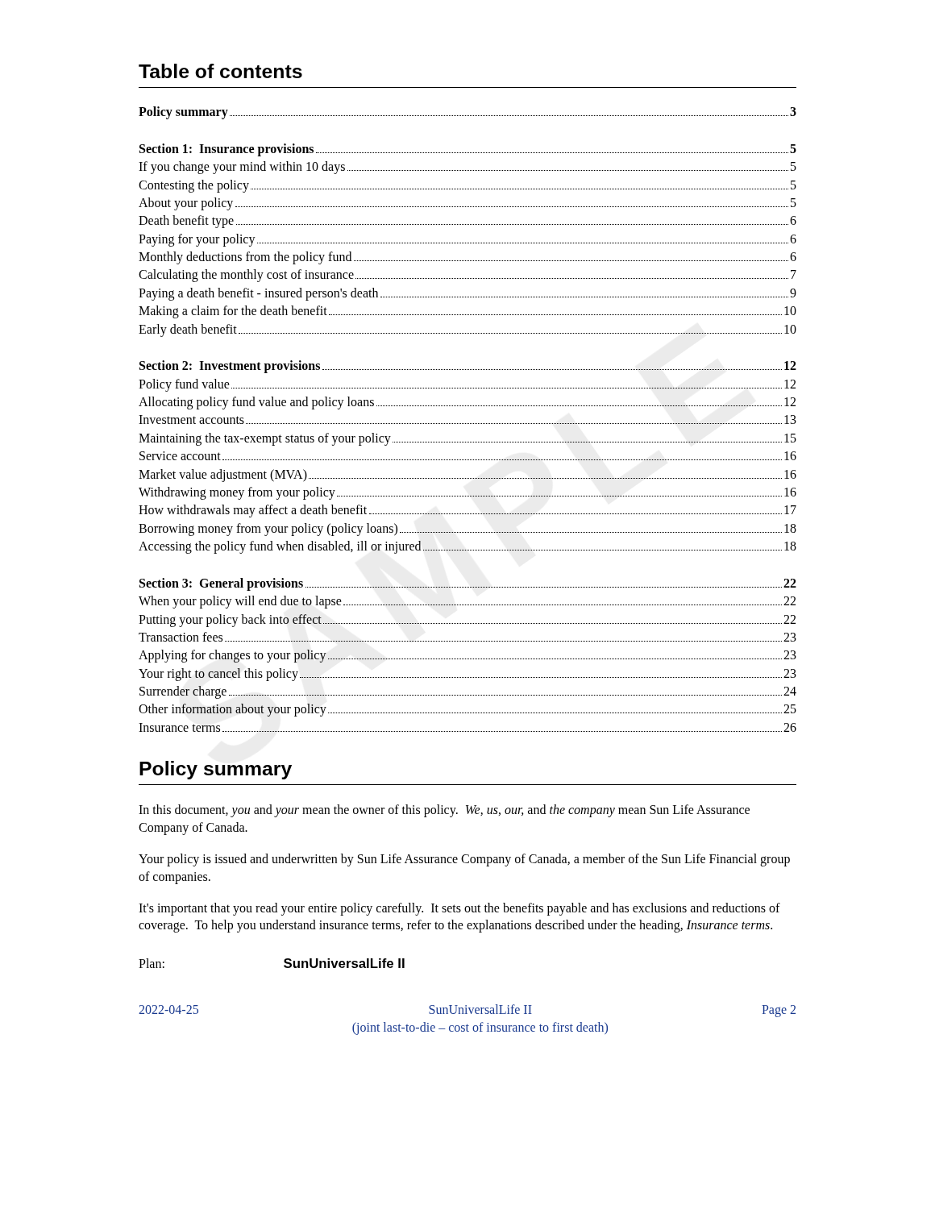Table of contents
Policy summary 3
Section 1: Insurance provisions 5
If you change your mind within 10 days 5
Contesting the policy 5
About your policy 5
Death benefit type 6
Paying for your policy 6
Monthly deductions from the policy fund 6
Calculating the monthly cost of insurance 7
Paying a death benefit - insured person's death 9
Making a claim for the death benefit 10
Early death benefit 10
Section 2: Investment provisions 12
Policy fund value 12
Allocating policy fund value and policy loans 12
Investment accounts 13
Maintaining the tax-exempt status of your policy 15
Service account 16
Market value adjustment (MVA) 16
Withdrawing money from your policy 16
How withdrawals may affect a death benefit 17
Borrowing money from your policy (policy loans) 18
Accessing the policy fund when disabled, ill or injured 18
Section 3: General provisions 22
When your policy will end due to lapse 22
Putting your policy back into effect 22
Transaction fees 23
Applying for changes to your policy 23
Your right to cancel this policy 23
Surrender charge 24
Other information about your policy 25
Insurance terms 26
Policy summary
In this document, you and your mean the owner of this policy. We, us, our, and the company mean Sun Life Assurance Company of Canada.
Your policy is issued and underwritten by Sun Life Assurance Company of Canada, a member of the Sun Life Financial group of companies.
It's important that you read your entire policy carefully. It sets out the benefits payable and has exclusions and reductions of coverage. To help you understand insurance terms, refer to the explanations described under the heading, Insurance terms.
Plan: SunUniversalLife II
2022-04-25 SunUniversalLife II
(joint last-to-die – cost of insurance to first death) Page 2